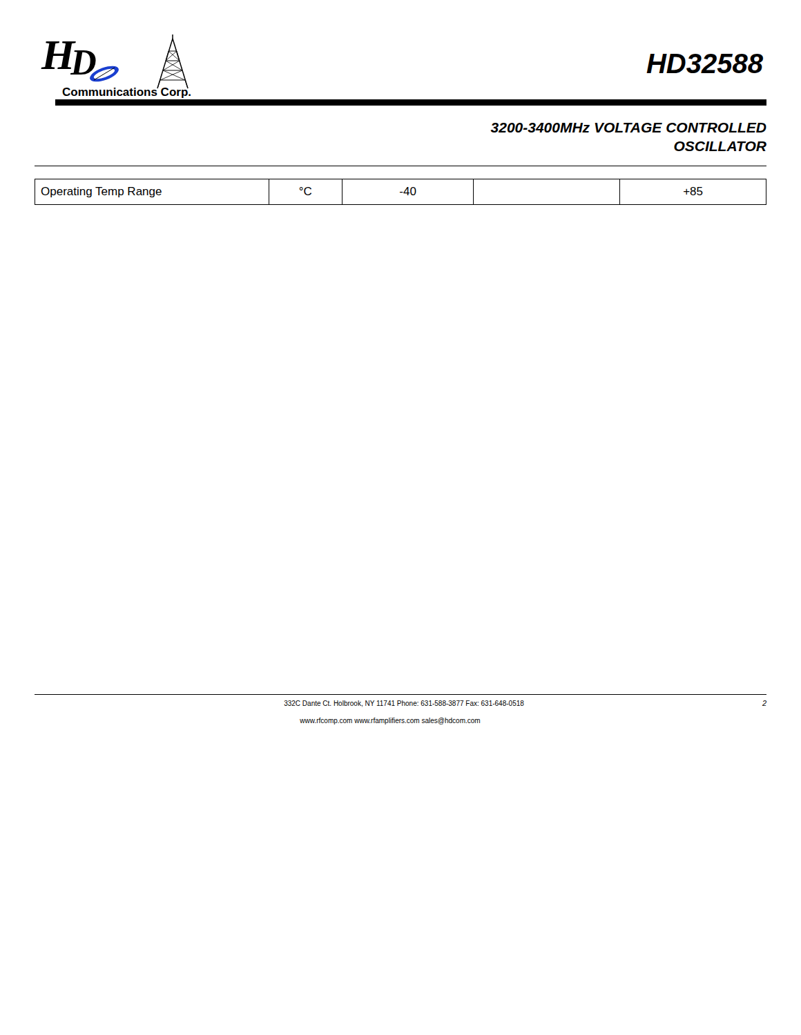HD
Communications Corp.
HD32588
3200-3400MHz VOLTAGE CONTROLLED
OSCILLATOR
| Operating Temp Range | °C | -40 | | +85 |
332C Dante Ct. Holbrook, NY 11741 Phone: 631-588-3877 Fax: 631-648-0518
2
www.rfcomp.com www.rfamplifiers.com sales@hdcom.com